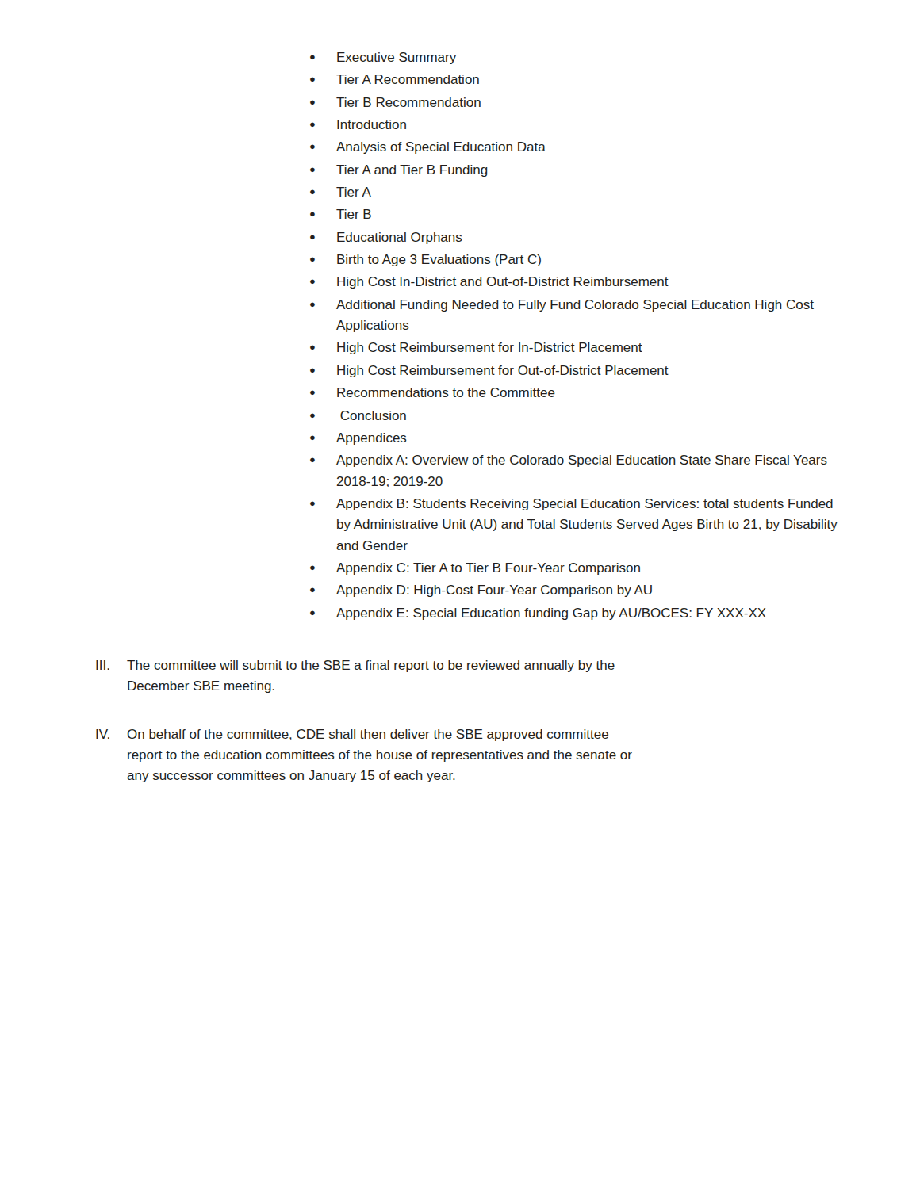Executive Summary
Tier A Recommendation
Tier B Recommendation
Introduction
Analysis of Special Education Data
Tier A and Tier B Funding
Tier A
Tier B
Educational Orphans
Birth to Age 3 Evaluations (Part C)
High Cost In-District and Out-of-District Reimbursement
Additional Funding Needed to Fully Fund Colorado Special Education High Cost Applications
High Cost Reimbursement for In-District Placement
High Cost Reimbursement for Out-of-District Placement
Recommendations to the Committee
Conclusion
Appendices
Appendix A: Overview of the Colorado Special Education State Share Fiscal Years 2018-19; 2019-20
Appendix B: Students Receiving Special Education Services: total students Funded by Administrative Unit (AU) and Total Students Served Ages Birth to 21, by Disability and Gender
Appendix C: Tier A to Tier B Four-Year Comparison
Appendix D: High-Cost Four-Year Comparison by AU
Appendix E: Special Education funding Gap by AU/BOCES: FY XXX-XX
III. The committee will submit to the SBE a final report to be reviewed annually by the December SBE meeting.
IV. On behalf of the committee, CDE shall then deliver the SBE approved committee report to the education committees of the house of representatives and the senate or any successor committees on January 15 of each year.